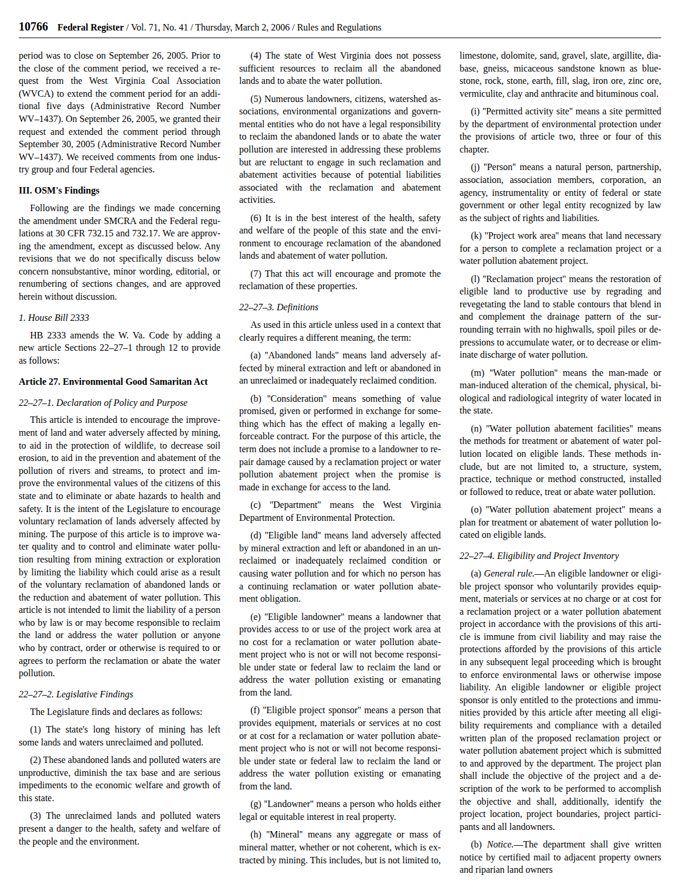10766 Federal Register / Vol. 71, No. 41 / Thursday, March 2, 2006 / Rules and Regulations
period was to close on September 26, 2005. Prior to the close of the comment period, we received a request from the West Virginia Coal Association (WVCA) to extend the comment period for an additional five days (Administrative Record Number WV–1437). On September 26, 2005, we granted their request and extended the comment period through September 30, 2005 (Administrative Record Number WV–1437). We received comments from one industry group and four Federal agencies.
III. OSM's Findings
Following are the findings we made concerning the amendment under SMCRA and the Federal regulations at 30 CFR 732.15 and 732.17. We are approving the amendment, except as discussed below. Any revisions that we do not specifically discuss below concern nonsubstantive, minor wording, editorial, or renumbering of sections changes, and are approved herein without discussion.
1. House Bill 2333
HB 2333 amends the W. Va. Code by adding a new article Sections 22–27–1 through 12 to provide as follows:
Article 27. Environmental Good Samaritan Act
22–27–1. Declaration of Policy and Purpose
This article is intended to encourage the improvement of land and water adversely affected by mining, to aid in the protection of wildlife, to decrease soil erosion, to aid in the prevention and abatement of the pollution of rivers and streams, to protect and improve the environmental values of the citizens of this state and to eliminate or abate hazards to health and safety. It is the intent of the Legislature to encourage voluntary reclamation of lands adversely affected by mining. The purpose of this article is to improve water quality and to control and eliminate water pollution resulting from mining extraction or exploration by limiting the liability which could arise as a result of the voluntary reclamation of abandoned lands or the reduction and abatement of water pollution. This article is not intended to limit the liability of a person who by law is or may become responsible to reclaim the land or address the water pollution or anyone who by contract, order or otherwise is required to or agrees to perform the reclamation or abate the water pollution.
22–27–2. Legislative Findings
The Legislature finds and declares as follows:
(1) The state's long history of mining has left some lands and waters unreclaimed and polluted.
(2) These abandoned lands and polluted waters are unproductive, diminish the tax base and are serious impediments to the economic welfare and growth of this state.
(3) The unreclaimed lands and polluted waters present a danger to the health, safety and welfare of the people and the environment.
(4) The state of West Virginia does not possess sufficient resources to reclaim all the abandoned lands and to abate the water pollution.
(5) Numerous landowners, citizens, watershed associations, environmental organizations and governmental entities who do not have a legal responsibility to reclaim the abandoned lands or to abate the water pollution are interested in addressing these problems but are reluctant to engage in such reclamation and abatement activities because of potential liabilities associated with the reclamation and abatement activities.
(6) It is in the best interest of the health, safety and welfare of the people of this state and the environment to encourage reclamation of the abandoned lands and abatement of water pollution.
(7) That this act will encourage and promote the reclamation of these properties.
22–27–3. Definitions
As used in this article unless used in a context that clearly requires a different meaning, the term:
(a) ''Abandoned lands'' means land adversely affected by mineral extraction and left or abandoned in an unreclaimed or inadequately reclaimed condition.
(b) ''Consideration'' means something of value promised, given or performed in exchange for something which has the effect of making a legally enforceable contract. For the purpose of this article, the term does not include a promise to a landowner to repair damage caused by a reclamation project or water pollution abatement project when the promise is made in exchange for access to the land.
(c) ''Department'' means the West Virginia Department of Environmental Protection.
(d) ''Eligible land'' means land adversely affected by mineral extraction and left or abandoned in an unreclaimed or inadequately reclaimed condition or causing water pollution and for which no person has a continuing reclamation or water pollution abatement obligation.
(e) ''Eligible landowner'' means a landowner that provides access to or use of the project work area at no cost for a reclamation or water pollution abatement project who is not or will not become responsible under state or federal law to reclaim the land or address the water pollution existing or emanating from the land.
(f) ''Eligible project sponsor'' means a person that provides equipment, materials or services at no cost or at cost for a reclamation or water pollution abatement project who is not or will not become responsible under state or federal law to reclaim the land or address the water pollution existing or emanating from the land.
(g) ''Landowner'' means a person who holds either legal or equitable interest in real property.
(h) ''Mineral'' means any aggregate or mass of mineral matter, whether or not coherent, which is extracted by mining. This includes, but is not limited to, limestone, dolomite, sand, gravel, slate, argillite, diabase, gneiss, micaceous sandstone known as bluestone, rock, stone, earth, fill, slag, iron ore, zinc ore, vermiculite, clay and anthracite and bituminous coal.
(i) ''Permitted activity site'' means a site permitted by the department of environmental protection under the provisions of article two, three or four of this chapter.
(j) ''Person'' means a natural person, partnership, association, association members, corporation, an agency, instrumentality or entity of federal or state government or other legal entity recognized by law as the subject of rights and liabilities.
(k) ''Project work area'' means that land necessary for a person to complete a reclamation project or a water pollution abatement project.
(l) ''Reclamation project'' means the restoration of eligible land to productive use by regrading and revegetating the land to stable contours that blend in and complement the drainage pattern of the surrounding terrain with no highwalls, spoil piles or depressions to accumulate water, or to decrease or eliminate discharge of water pollution.
(m) ''Water pollution'' means the man-made or man-induced alteration of the chemical, physical, biological and radiological integrity of water located in the state.
(n) ''Water pollution abatement facilities'' means the methods for treatment or abatement of water pollution located on eligible lands. These methods include, but are not limited to, a structure, system, practice, technique or method constructed, installed or followed to reduce, treat or abate water pollution.
(o) ''Water pollution abatement project'' means a plan for treatment or abatement of water pollution located on eligible lands.
22–27–4. Eligibility and Project Inventory
(a) General rule.—An eligible landowner or eligible project sponsor who voluntarily provides equipment, materials or services at no charge or at cost for a reclamation project or a water pollution abatement project in accordance with the provisions of this article is immune from civil liability and may raise the protections afforded by the provisions of this article in any subsequent legal proceeding which is brought to enforce environmental laws or otherwise impose liability. An eligible landowner or eligible project sponsor is only entitled to the protections and immunities provided by this article after meeting all eligibility requirements and compliance with a detailed written plan of the proposed reclamation project or water pollution abatement project which is submitted to and approved by the department. The project plan shall include the objective of the project and a description of the work to be performed to accomplish the objective and shall, additionally, identify the project location, project boundaries, project participants and all landowners.
(b) Notice.—The department shall give written notice by certified mail to adjacent property owners and riparian land owners